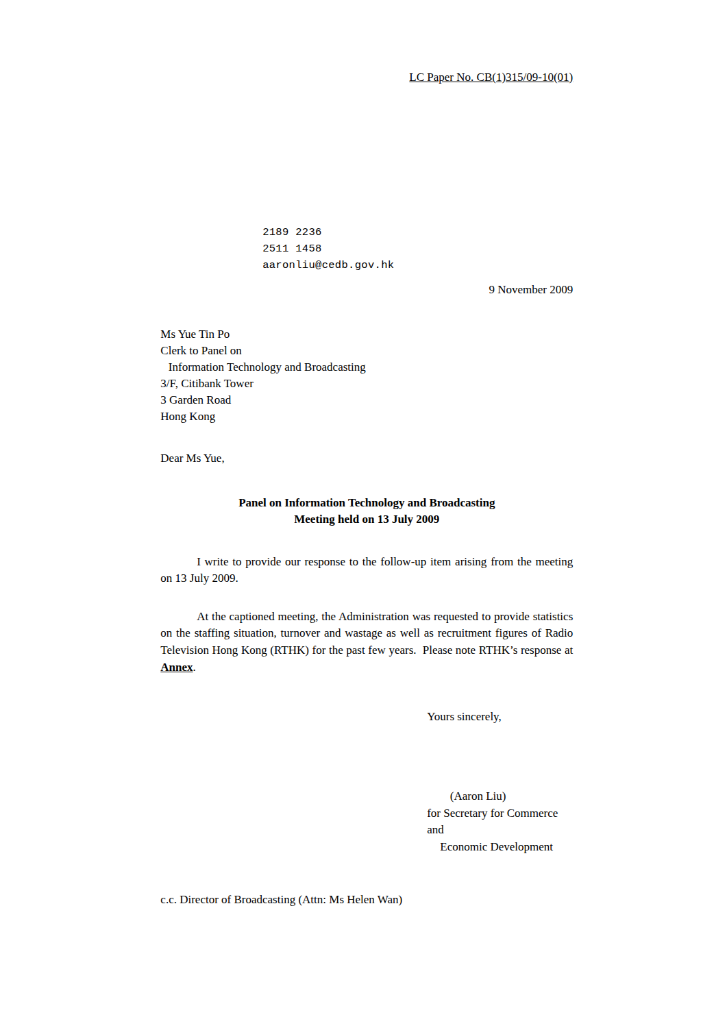LC Paper No. CB(1)315/09-10(01)
2189 2236
2511 1458
aaronliu@cedb.gov.hk
9 November 2009
Ms Yue Tin Po
Clerk to Panel on
Information Technology and Broadcasting
3/F, Citibank Tower
3 Garden Road
Hong Kong
Dear Ms Yue,
Panel on Information Technology and Broadcasting
Meeting held on 13 July 2009
I write to provide our response to the follow-up item arising from the meeting on 13 July 2009.
At the captioned meeting, the Administration was requested to provide statistics on the staffing situation, turnover and wastage as well as recruitment figures of Radio Television Hong Kong (RTHK) for the past few years. Please note RTHK’s response at Annex.
Yours sincerely,
(Aaron Liu)
for Secretary for Commerce and
Economic Development
c.c. Director of Broadcasting (Attn: Ms Helen Wan)